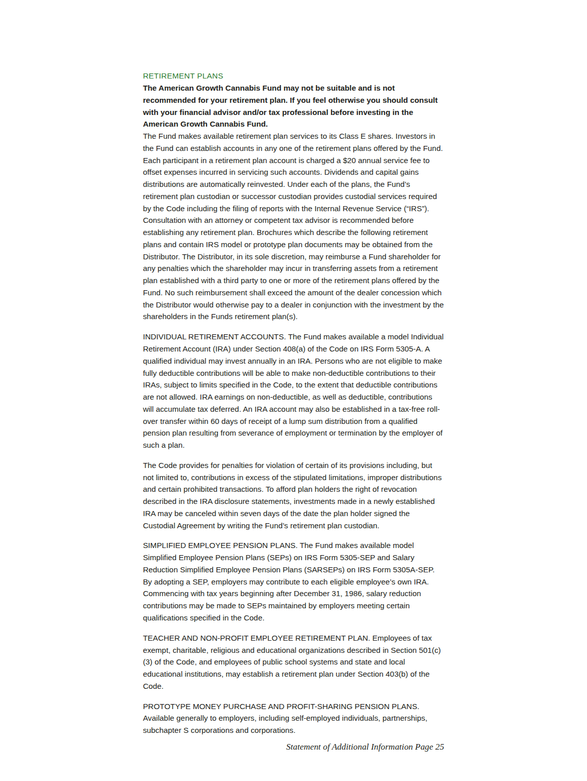RETIREMENT PLANS
The American Growth Cannabis Fund may not be suitable and is not recommended for your retirement plan. If you feel otherwise you should consult with your financial advisor and/or tax professional before investing in the American Growth Cannabis Fund.
The Fund makes available retirement plan services to its Class E shares. Investors in the Fund can establish accounts in any one of the retirement plans offered by the Fund. Each participant in a retirement plan account is charged a $20 annual service fee to offset expenses incurred in servicing such accounts. Dividends and capital gains distributions are automatically reinvested. Under each of the plans, the Fund’s retirement plan custodian or successor custodian provides custodial services required by the Code including the filing of reports with the Internal Revenue Service (“IRS”). Consultation with an attorney or competent tax advisor is recommended before establishing any retirement plan. Brochures which describe the following retirement plans and contain IRS model or prototype plan documents may be obtained from the Distributor. The Distributor, in its sole discretion, may reimburse a Fund shareholder for any penalties which the shareholder may incur in transferring assets from a retirement plan established with a third party to one or more of the retirement plans offered by the Fund. No such reimbursement shall exceed the amount of the dealer concession which the Distributor would otherwise pay to a dealer in conjunction with the investment by the shareholders in the Funds retirement plan(s).
INDIVIDUAL RETIREMENT ACCOUNTS. The Fund makes available a model Individual Retirement Account (IRA) under Section 408(a) of the Code on IRS Form 5305-A. A qualified individual may invest annually in an IRA. Persons who are not eligible to make fully deductible contributions will be able to make non-deductible contributions to their IRAs, subject to limits specified in the Code, to the extent that deductible contributions are not allowed. IRA earnings on non-deductible, as well as deductible, contributions will accumulate tax deferred. An IRA account may also be established in a tax-free roll-over transfer within 60 days of receipt of a lump sum distribution from a qualified pension plan resulting from severance of employment or termination by the employer of such a plan.
The Code provides for penalties for violation of certain of its provisions including, but not limited to, contributions in excess of the stipulated limitations, improper distributions and certain prohibited transactions. To afford plan holders the right of revocation described in the IRA disclosure statements, investments made in a newly established IRA may be canceled within seven days of the date the plan holder signed the Custodial Agreement by writing the Fund’s retirement plan custodian.
SIMPLIFIED EMPLOYEE PENSION PLANS. The Fund makes available model Simplified Employee Pension Plans (SEPs) on IRS Form 5305-SEP and Salary Reduction Simplified Employee Pension Plans (SARSEPs) on IRS Form 5305A-SEP. By adopting a SEP, employers may contribute to each eligible employee’s own IRA. Commencing with tax years beginning after December 31, 1986, salary reduction contributions may be made to SEPs maintained by employers meeting certain qualifications specified in the Code.
TEACHER AND NON-PROFIT EMPLOYEE RETIREMENT PLAN. Employees of tax exempt, charitable, religious and educational organizations described in Section 501(c)(3) of the Code, and employees of public school systems and state and local educational institutions, may establish a retirement plan under Section 403(b) of the Code.
PROTOTYPE MONEY PURCHASE AND PROFIT-SHARING PENSION PLANS. Available generally to employers, including self-employed individuals, partnerships, subchapter S corporations and corporations.
Statement of Additional Information Page 25